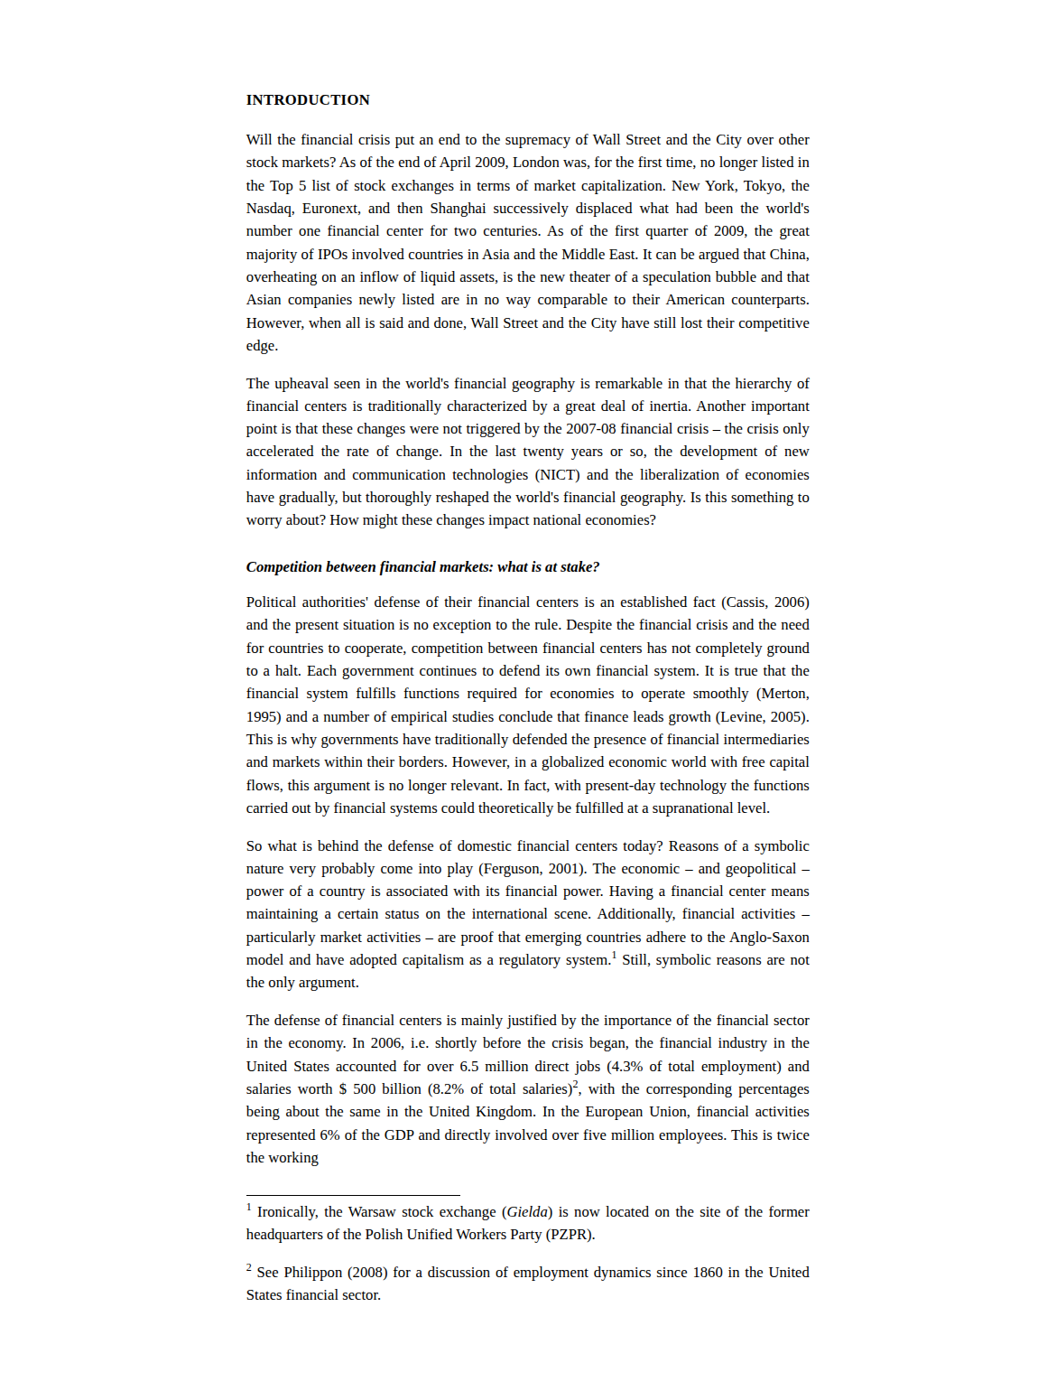INTRODUCTION
Will the financial crisis put an end to the supremacy of Wall Street and the City over other stock markets? As of the end of April 2009, London was, for the first time, no longer listed in the Top 5 list of stock exchanges in terms of market capitalization. New York, Tokyo, the Nasdaq, Euronext, and then Shanghai successively displaced what had been the world's number one financial center for two centuries. As of the first quarter of 2009, the great majority of IPOs involved countries in Asia and the Middle East. It can be argued that China, overheating on an inflow of liquid assets, is the new theater of a speculation bubble and that Asian companies newly listed are in no way comparable to their American counterparts. However, when all is said and done, Wall Street and the City have still lost their competitive edge.
The upheaval seen in the world's financial geography is remarkable in that the hierarchy of financial centers is traditionally characterized by a great deal of inertia. Another important point is that these changes were not triggered by the 2007-08 financial crisis – the crisis only accelerated the rate of change. In the last twenty years or so, the development of new information and communication technologies (NICT) and the liberalization of economies have gradually, but thoroughly reshaped the world's financial geography. Is this something to worry about? How might these changes impact national economies?
Competition between financial markets: what is at stake?
Political authorities' defense of their financial centers is an established fact (Cassis, 2006) and the present situation is no exception to the rule. Despite the financial crisis and the need for countries to cooperate, competition between financial centers has not completely ground to a halt. Each government continues to defend its own financial system. It is true that the financial system fulfills functions required for economies to operate smoothly (Merton, 1995) and a number of empirical studies conclude that finance leads growth (Levine, 2005). This is why governments have traditionally defended the presence of financial intermediaries and markets within their borders. However, in a globalized economic world with free capital flows, this argument is no longer relevant. In fact, with present-day technology the functions carried out by financial systems could theoretically be fulfilled at a supranational level.
So what is behind the defense of domestic financial centers today? Reasons of a symbolic nature very probably come into play (Ferguson, 2001). The economic – and geopolitical – power of a country is associated with its financial power. Having a financial center means maintaining a certain status on the international scene. Additionally, financial activities – particularly market activities – are proof that emerging countries adhere to the Anglo-Saxon model and have adopted capitalism as a regulatory system.1 Still, symbolic reasons are not the only argument.
The defense of financial centers is mainly justified by the importance of the financial sector in the economy. In 2006, i.e. shortly before the crisis began, the financial industry in the United States accounted for over 6.5 million direct jobs (4.3% of total employment) and salaries worth $ 500 billion (8.2% of total salaries)2, with the corresponding percentages being about the same in the United Kingdom. In the European Union, financial activities represented 6% of the GDP and directly involved over five million employees. This is twice the working
1 Ironically, the Warsaw stock exchange (Gielda) is now located on the site of the former headquarters of the Polish Unified Workers Party (PZPR).
2 See Philippon (2008) for a discussion of employment dynamics since 1860 in the United States financial sector.